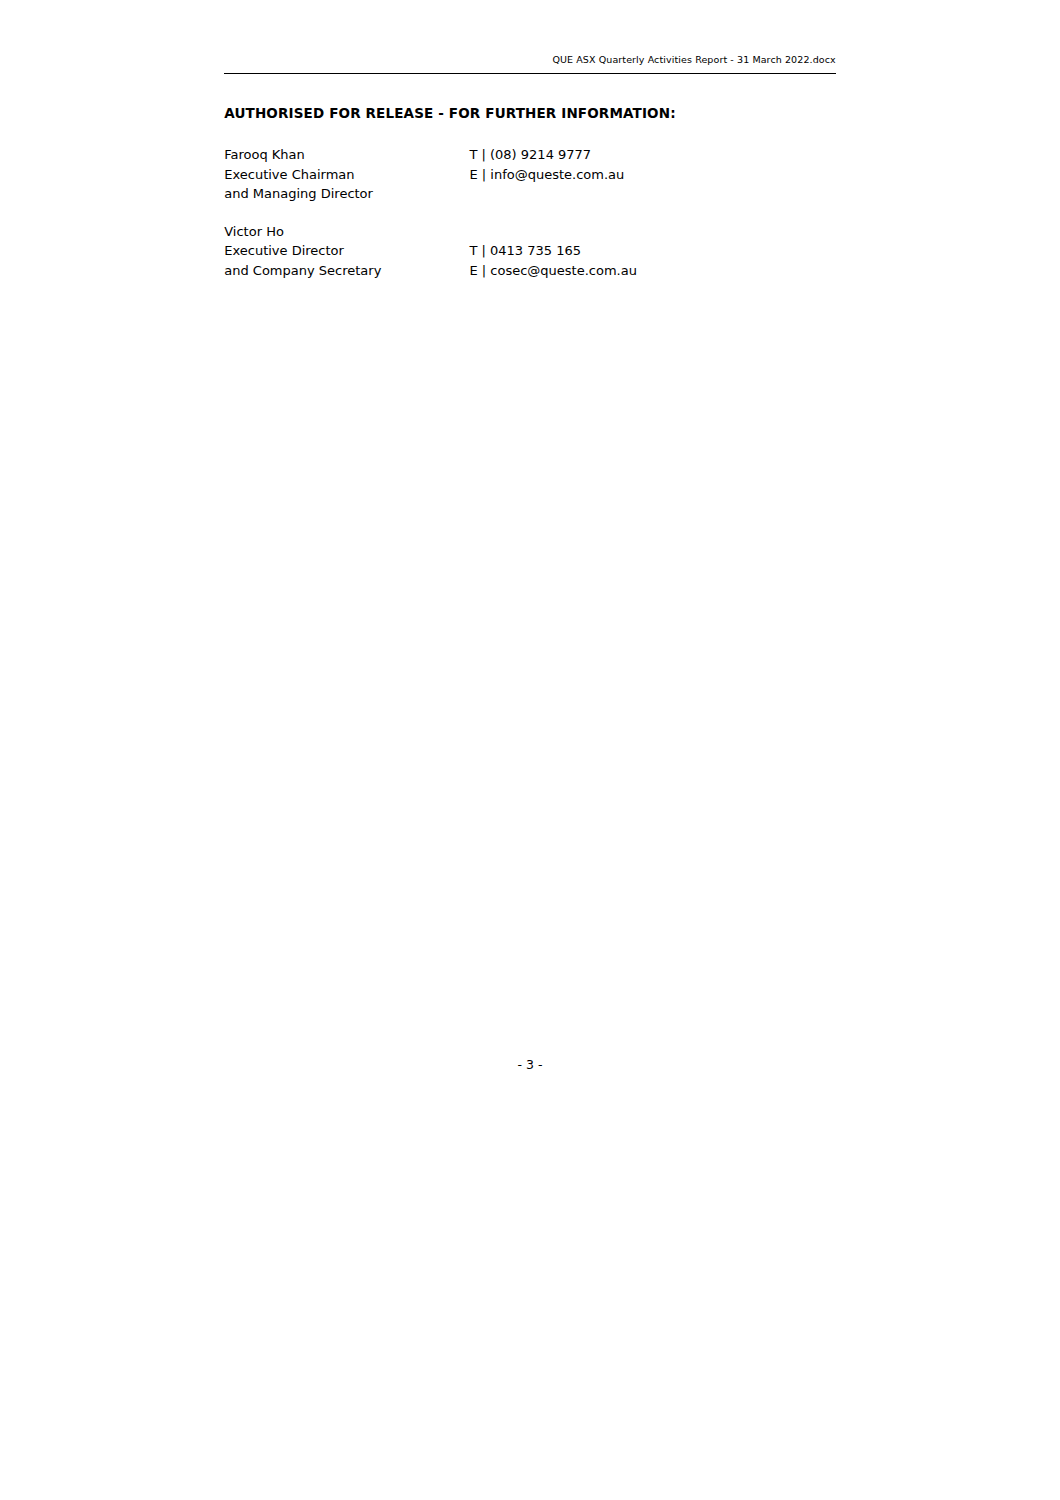QUE ASX Quarterly Activities Report - 31 March 2022.docx
AUTHORISED FOR RELEASE - FOR FURTHER INFORMATION:
| Farooq Khan | T / (08) 9214 9777 |
| Executive Chairman | E / info@queste.com.au |
| and Managing Director | |
| Victor Ho | |
| Executive Director | T / 0413 735 165 |
| and Company Secretary | E / cosec@queste.com.au |
- 3 -